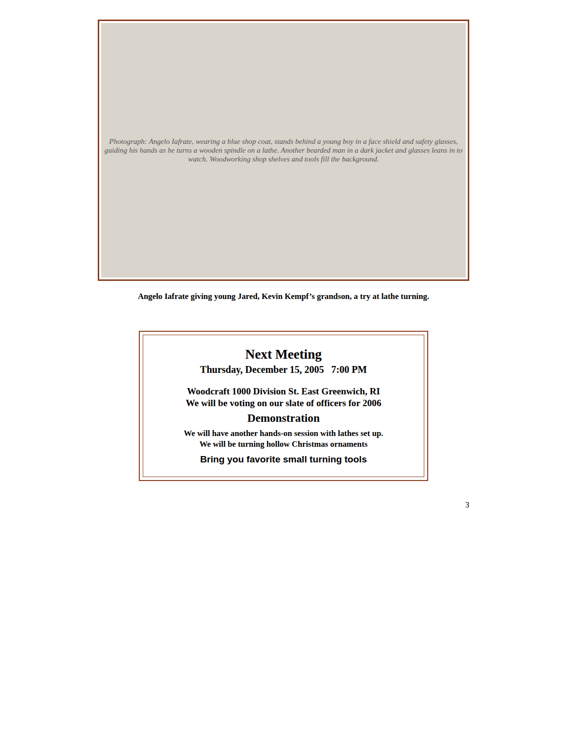Photograph: Angelo Iafrate, wearing a blue shop coat, stands behind a young boy in a face shield and safety glasses, guiding his hands as he turns a wooden spindle on a lathe. Another bearded man in a dark jacket and glasses leans in to watch. Woodworking shop shelves and tools fill the background.
Angelo Iafrate giving young Jared, Kevin Kempf’s grandson, a try at lathe turning.
Next Meeting
Thursday, December 15, 2005 7:00 PM
Woodcraft 1000 Division St. East Greenwich, RI
We will be voting on our slate of officers for 2006
Demonstration
We will have another hands-on session with lathes set up.
We will be turning hollow Christmas ornaments
Bring you favorite small turning tools
3